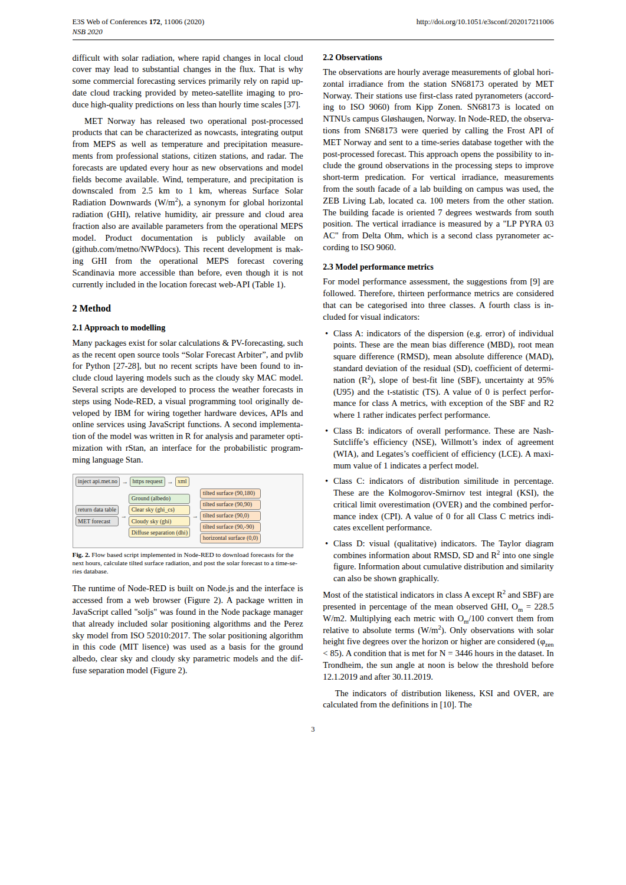E3S Web of Conferences 172, 11006 (2020)
NSB 2020
http://doi.org/10.1051/e3sconf/202017211006
difficult with solar radiation, where rapid changes in local cloud cover may lead to substantial changes in the flux. That is why some commercial forecasting services primarily rely on rapid update cloud tracking provided by meteo-satellite imaging to produce high-quality predictions on less than hourly time scales [37].
MET Norway has released two operational post-processed products that can be characterized as nowcasts, integrating output from MEPS as well as temperature and precipitation measurements from professional stations, citizen stations, and radar. The forecasts are updated every hour as new observations and model fields become available. Wind, temperature, and precipitation is downscaled from 2.5 km to 1 km, whereas Surface Solar Radiation Downwards (W/m2), a synonym for global horizontal radiation (GHI), relative humidity, air pressure and cloud area fraction also are available parameters from the operational MEPS model. Product documentation is publicly available on (github.com/metno/NWPdocs). This recent development is making GHI from the operational MEPS forecast covering Scandinavia more accessible than before, even though it is not currently included in the location forecast web-API (Table 1).
2 Method
2.1 Approach to modelling
Many packages exist for solar calculations & PV-forecasting, such as the recent open source tools “Solar Forecast Arbiter”, and pvlib for Python [27-28], but no recent scripts have been found to include cloud layering models such as the cloudy sky MAC model. Several scripts are developed to process the weather forecasts in steps using Node-RED, a visual programming tool originally developed by IBM for wiring together hardware devices, APIs and online services using JavaScript functions. A second implementation of the model was written in R for analysis and parameter optimization with rStan, an interface for the probabilistic programming language Stan.
inject api.met.no → https request → xml
return data table MET forecast
→
Ground (albedo) Clear sky (ghi_cs) Cloudy sky (ghi) Diffuse separation (dhi)
→
tilted surface (90,180) tilted surface (90,90) tilted surface (90,0) tilted surface (90,-90) horizontal surface (0,0)
Fig. 2. Flow based script implemented in Node-RED to download forecasts for the next hours, calculate tilted surface radiation, and post the solar forecast to a time-series database.
The runtime of Node-RED is built on Node.js and the interface is accessed from a web browser (Figure 2). A package written in JavaScript called "soljs" was found in the Node package manager that already included solar positioning algorithms and the Perez sky model from ISO 52010:2017. The solar positioning algorithm in this code (MIT lisence) was used as a basis for the ground albedo, clear sky and cloudy sky parametric models and the diffuse separation model (Figure 2).
2.2 Observations
The observations are hourly average measurements of global horizontal irradiance from the station SN68173 operated by MET Norway. Their stations use first-class rated pyranometers (according to ISO 9060) from Kipp Zonen. SN68173 is located on NTNUs campus Gløshaugen, Norway. In Node-RED, the observations from SN68173 were queried by calling the Frost API of MET Norway and sent to a time-series database together with the post-processed forecast. This approach opens the possibility to include the ground observations in the processing steps to improve short-term predication. For vertical irradiance, measurements from the south facade of a lab building on campus was used, the ZEB Living Lab, located ca. 100 meters from the other station. The building facade is oriented 7 degrees westwards from south position. The vertical irradiance is measured by a "LP PYRA 03 AC" from Delta Ohm, which is a second class pyranometer according to ISO 9060.
2.3 Model performance metrics
For model performance assessment, the suggestions from [9] are followed. Therefore, thirteen performance metrics are considered that can be categorised into three classes. A fourth class is included for visual indicators:
Class A: indicators of the dispersion (e.g. error) of individual points. These are the mean bias difference (MBD), root mean square difference (RMSD), mean absolute difference (MAD), standard deviation of the residual (SD), coefficient of determination (R2), slope of best-fit line (SBF), uncertainty at 95% (U95) and the t-statistic (TS). A value of 0 is perfect performance for class A metrics, with exception of the SBF and R2 where 1 rather indicates perfect performance.
Class B: indicators of overall performance. These are Nash-Sutcliffe’s efficiency (NSE), Willmott’s index of agreement (WIA), and Legates’s coefficient of efficiency (LCE). A maximum value of 1 indicates a perfect model.
Class C: indicators of distribution similitude in percentage. These are the Kolmogorov-Smirnov test integral (KSI), the critical limit overestimation (OVER) and the combined performance index (CPI). A value of 0 for all Class C metrics indicates excellent performance.
Class D: visual (qualitative) indicators. The Taylor diagram combines information about RMSD, SD and R2 into one single figure. Information about cumulative distribution and similarity can also be shown graphically.
Most of the statistical indicators in class A except R2 and SBF) are presented in percentage of the mean observed GHI, Om = 228.5 W/m2. Multiplying each metric with Om/100 convert them from relative to absolute terms (W/m2). Only observations with solar height five degrees over the horizon or higher are considered (φzen < 85). A condition that is met for N = 3446 hours in the dataset. In Trondheim, the sun angle at noon is below the threshold before 12.1.2019 and after 30.11.2019.
The indicators of distribution likeness, KSI and OVER, are calculated from the definitions in [10]. The
3